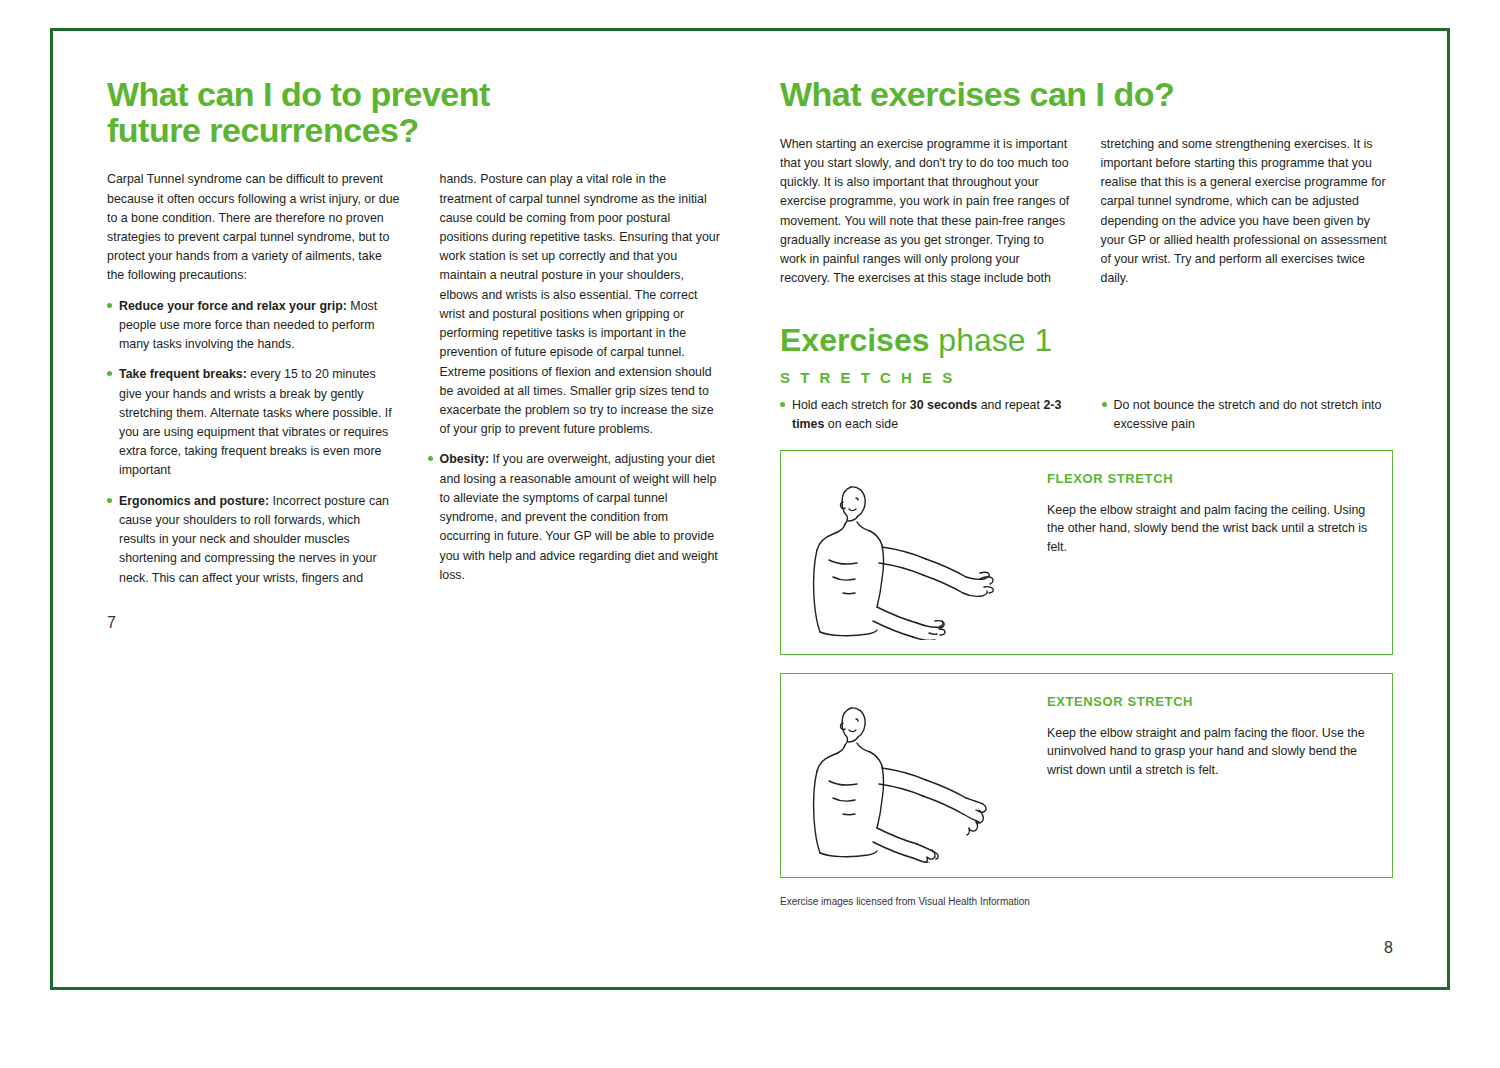What can I do to prevent
future recurrences?
Carpal Tunnel syndrome can be difficult to prevent because it often occurs following a wrist injury, or due to a bone condition. There are therefore no proven strategies to prevent carpal tunnel syndrome, but to protect your hands from a variety of ailments, take the following precautions:
Reduce your force and relax your grip: Most people use more force than needed to perform many tasks involving the hands.
Take frequent breaks: every 15 to 20 minutes give your hands and wrists a break by gently stretching them. Alternate tasks where possible. If you are using equipment that vibrates or requires extra force, taking frequent breaks is even more important
Ergonomics and posture: Incorrect posture can cause your shoulders to roll forwards, which results in your neck and shoulder muscles shortening and compressing the nerves in your neck. This can affect your wrists, fingers and hands. Posture can play a vital role in the treatment of carpal tunnel syndrome as the initial cause could be coming from poor postural positions during repetitive tasks. Ensuring that your work station is set up correctly and that you maintain a neutral posture in your shoulders, elbows and wrists is also essential. The correct wrist and postural positions when gripping or performing repetitive tasks is important in the prevention of future episode of carpal tunnel. Extreme positions of flexion and extension should be avoided at all times. Smaller grip sizes tend to exacerbate the problem so try to increase the size of your grip to prevent future problems.
Obesity: If you are overweight, adjusting your diet and losing a reasonable amount of weight will help to alleviate the symptoms of carpal tunnel syndrome, and prevent the condition from occurring in future. Your GP will be able to provide you with help and advice regarding diet and weight loss.
7
What exercises can I do?
When starting an exercise programme it is important that you start slowly, and don't try to do too much too quickly. It is also important that throughout your exercise programme, you work in pain free ranges of movement. You will note that these pain-free ranges gradually increase as you get stronger. Trying to work in painful ranges will only prolong your recovery. The exercises at this stage include both stretching and some strengthening exercises. It is important before starting this programme that you realise that this is a general exercise programme for carpal tunnel syndrome, which can be adjusted depending on the advice you have been given by your GP or allied health professional on assessment of your wrist. Try and perform all exercises twice daily.
Exercises phase 1
S T R E T C H E S
Hold each stretch for 30 seconds and repeat 2-3 times on each side
Do not bounce the stretch and do not stretch into excessive pain
Flexor stretch
Keep the elbow straight and palm facing the ceiling. Using the other hand, slowly bend the wrist back until a stretch is felt.
Extensor stretch
Keep the elbow straight and palm facing the floor. Use the uninvolved hand to grasp your hand and slowly bend the wrist down until a stretch is felt.
Exercise images licensed from Visual Health Information
8